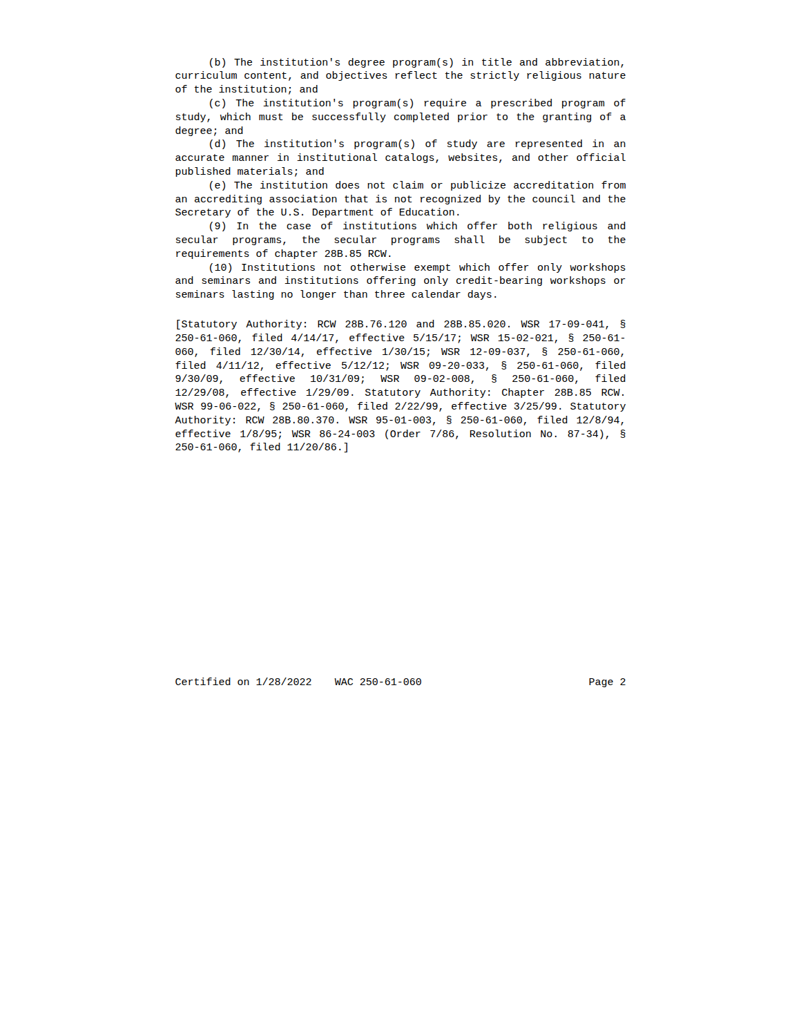(b) The institution's degree program(s) in title and abbreviation, curriculum content, and objectives reflect the strictly religious nature of the institution; and
(c) The institution's program(s) require a prescribed program of study, which must be successfully completed prior to the granting of a degree; and
(d) The institution's program(s) of study are represented in an accurate manner in institutional catalogs, websites, and other official published materials; and
(e) The institution does not claim or publicize accreditation from an accrediting association that is not recognized by the council and the Secretary of the U.S. Department of Education.
(9) In the case of institutions which offer both religious and secular programs, the secular programs shall be subject to the requirements of chapter 28B.85 RCW.
(10) Institutions not otherwise exempt which offer only workshops and seminars and institutions offering only credit-bearing workshops or seminars lasting no longer than three calendar days.
[Statutory Authority: RCW 28B.76.120 and 28B.85.020. WSR 17-09-041, § 250-61-060, filed 4/14/17, effective 5/15/17; WSR 15-02-021, § 250-61-060, filed 12/30/14, effective 1/30/15; WSR 12-09-037, § 250-61-060, filed 4/11/12, effective 5/12/12; WSR 09-20-033, § 250-61-060, filed 9/30/09, effective 10/31/09; WSR 09-02-008, § 250-61-060, filed 12/29/08, effective 1/29/09. Statutory Authority: Chapter 28B.85 RCW. WSR 99-06-022, § 250-61-060, filed 2/22/99, effective 3/25/99. Statutory Authority: RCW 28B.80.370. WSR 95-01-003, § 250-61-060, filed 12/8/94, effective 1/8/95; WSR 86-24-003 (Order 7/86, Resolution No. 87-34), § 250-61-060, filed 11/20/86.]
Certified on 1/28/2022 WAC 250-61-060 Page 2